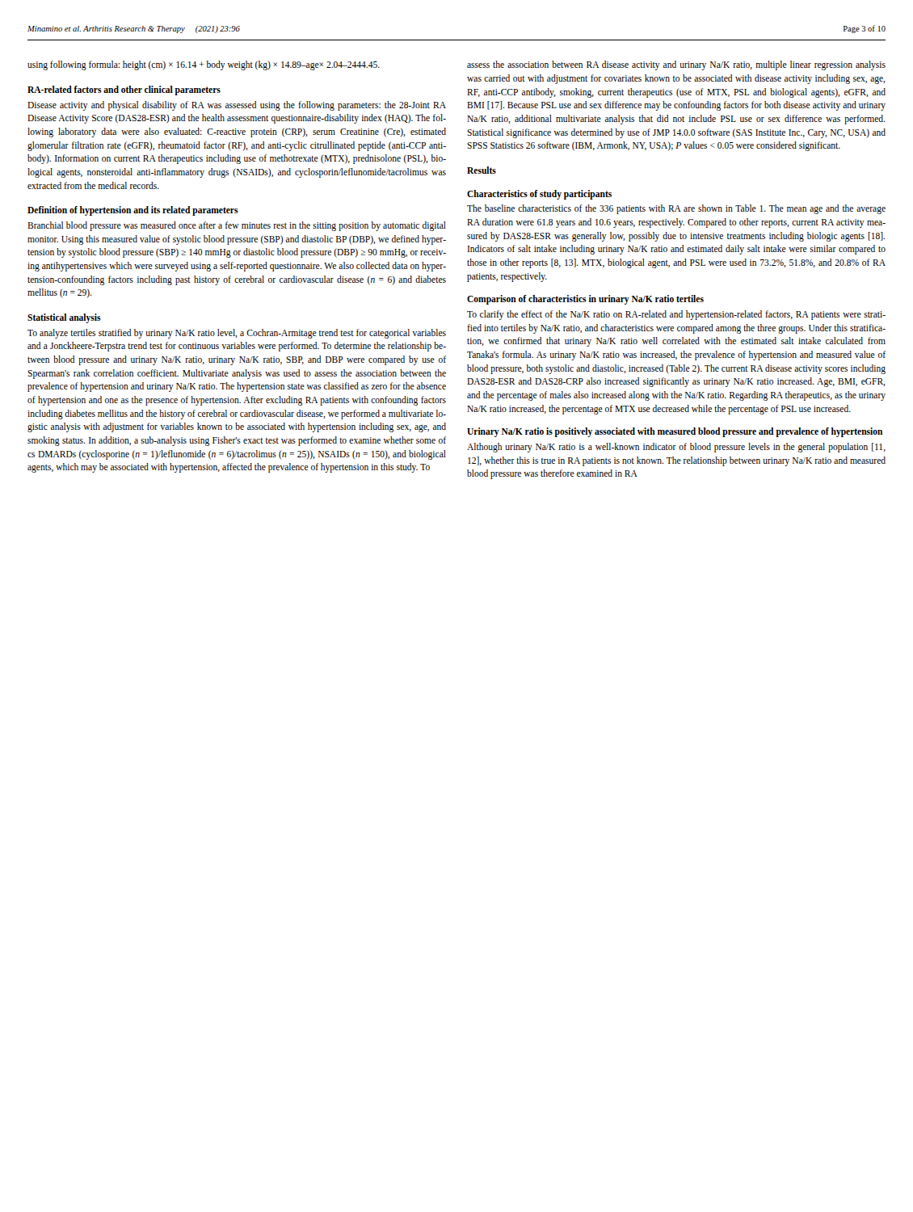Minamino et al. Arthritis Research & Therapy (2021) 23:96
Page 3 of 10
using following formula: height (cm) × 16.14 + body weight (kg) × 14.89–age× 2.04–2444.45.
RA-related factors and other clinical parameters
Disease activity and physical disability of RA was assessed using the following parameters: the 28-Joint RA Disease Activity Score (DAS28-ESR) and the health assessment questionnaire-disability index (HAQ). The following laboratory data were also evaluated: C-reactive protein (CRP), serum Creatinine (Cre), estimated glomerular filtration rate (eGFR), rheumatoid factor (RF), and anti-cyclic citrullinated peptide (anti-CCP antibody). Information on current RA therapeutics including use of methotrexate (MTX), prednisolone (PSL), biological agents, nonsteroidal anti-inflammatory drugs (NSAIDs), and cyclosporin/leflunomide/tacrolimus was extracted from the medical records.
Definition of hypertension and its related parameters
Branchial blood pressure was measured once after a few minutes rest in the sitting position by automatic digital monitor. Using this measured value of systolic blood pressure (SBP) and diastolic BP (DBP), we defined hypertension by systolic blood pressure (SBP) ≥ 140 mmHg or diastolic blood pressure (DBP) ≥ 90 mmHg, or receiving antihypertensives which were surveyed using a self-reported questionnaire. We also collected data on hypertension-confounding factors including past history of cerebral or cardiovascular disease (n = 6) and diabetes mellitus (n = 29).
Statistical analysis
To analyze tertiles stratified by urinary Na/K ratio level, a Cochran-Armitage trend test for categorical variables and a Jonckheere-Terpstra trend test for continuous variables were performed. To determine the relationship between blood pressure and urinary Na/K ratio, urinary Na/K ratio, SBP, and DBP were compared by use of Spearman's rank correlation coefficient. Multivariate analysis was used to assess the association between the prevalence of hypertension and urinary Na/K ratio. The hypertension state was classified as zero for the absence of hypertension and one as the presence of hypertension. After excluding RA patients with confounding factors including diabetes mellitus and the history of cerebral or cardiovascular disease, we performed a multivariate logistic analysis with adjustment for variables known to be associated with hypertension including sex, age, and smoking status. In addition, a sub-analysis using Fisher's exact test was performed to examine whether some of cs DMARDs (cyclosporine (n = 1)/leflunomide (n = 6)/tacrolimus (n = 25)), NSAIDs (n = 150), and biological agents, which may be associated with hypertension, affected the prevalence of hypertension in this study. To
assess the association between RA disease activity and urinary Na/K ratio, multiple linear regression analysis was carried out with adjustment for covariates known to be associated with disease activity including sex, age, RF, anti-CCP antibody, smoking, current therapeutics (use of MTX, PSL and biological agents), eGFR, and BMI [17]. Because PSL use and sex difference may be confounding factors for both disease activity and urinary Na/K ratio, additional multivariate analysis that did not include PSL use or sex difference was performed. Statistical significance was determined by use of JMP 14.0.0 software (SAS Institute Inc., Cary, NC, USA) and SPSS Statistics 26 software (IBM, Armonk, NY, USA); P values < 0.05 were considered significant.
Results
Characteristics of study participants
The baseline characteristics of the 336 patients with RA are shown in Table 1. The mean age and the average RA duration were 61.8 years and 10.6 years, respectively. Compared to other reports, current RA activity measured by DAS28-ESR was generally low, possibly due to intensive treatments including biologic agents [18]. Indicators of salt intake including urinary Na/K ratio and estimated daily salt intake were similar compared to those in other reports [8, 13]. MTX, biological agent, and PSL were used in 73.2%, 51.8%, and 20.8% of RA patients, respectively.
Comparison of characteristics in urinary Na/K ratio tertiles
To clarify the effect of the Na/K ratio on RA-related and hypertension-related factors, RA patients were stratified into tertiles by Na/K ratio, and characteristics were compared among the three groups. Under this stratification, we confirmed that urinary Na/K ratio well correlated with the estimated salt intake calculated from Tanaka's formula. As urinary Na/K ratio was increased, the prevalence of hypertension and measured value of blood pressure, both systolic and diastolic, increased (Table 2). The current RA disease activity scores including DAS28-ESR and DAS28-CRP also increased significantly as urinary Na/K ratio increased. Age, BMI, eGFR, and the percentage of males also increased along with the Na/K ratio. Regarding RA therapeutics, as the urinary Na/K ratio increased, the percentage of MTX use decreased while the percentage of PSL use increased.
Urinary Na/K ratio is positively associated with measured blood pressure and prevalence of hypertension
Although urinary Na/K ratio is a well-known indicator of blood pressure levels in the general population [11, 12], whether this is true in RA patients is not known. The relationship between urinary Na/K ratio and measured blood pressure was therefore examined in RA